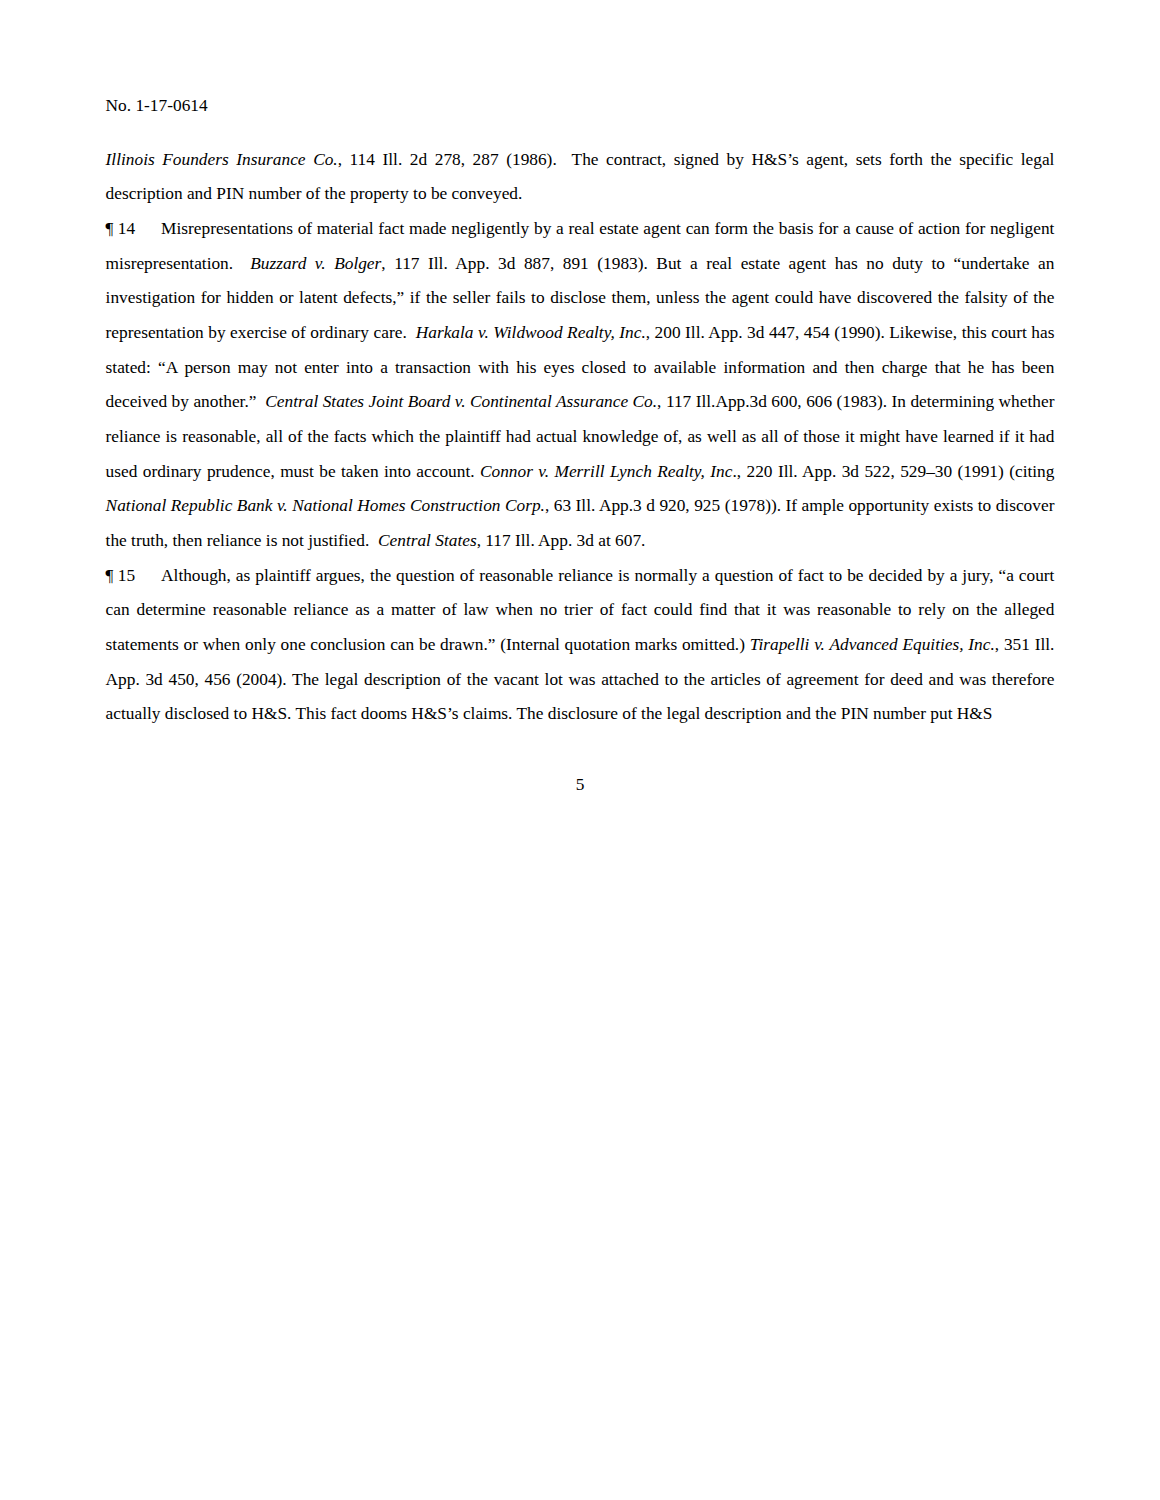No. 1-17-0614
Illinois Founders Insurance Co., 114 Ill. 2d 278, 287 (1986). The contract, signed by H&S’s agent, sets forth the specific legal description and PIN number of the property to be conveyed.
¶ 14 Misrepresentations of material fact made negligently by a real estate agent can form the basis for a cause of action for negligent misrepresentation. Buzzard v. Bolger, 117 Ill. App. 3d 887, 891 (1983). But a real estate agent has no duty to “undertake an investigation for hidden or latent defects,” if the seller fails to disclose them, unless the agent could have discovered the falsity of the representation by exercise of ordinary care. Harkala v. Wildwood Realty, Inc., 200 Ill. App. 3d 447, 454 (1990). Likewise, this court has stated: “A person may not enter into a transaction with his eyes closed to available information and then charge that he has been deceived by another.” Central States Joint Board v. Continental Assurance Co., 117 Ill.App.3d 600, 606 (1983). In determining whether reliance is reasonable, all of the facts which the plaintiff had actual knowledge of, as well as all of those it might have learned if it had used ordinary prudence, must be taken into account. Connor v. Merrill Lynch Realty, Inc., 220 Ill. App. 3d 522, 529–30 (1991) (citing National Republic Bank v. National Homes Construction Corp., 63 Ill. App.3 d 920, 925 (1978)). If ample opportunity exists to discover the truth, then reliance is not justified. Central States, 117 Ill. App. 3d at 607.
¶ 15 Although, as plaintiff argues, the question of reasonable reliance is normally a question of fact to be decided by a jury, “a court can determine reasonable reliance as a matter of law when no trier of fact could find that it was reasonable to rely on the alleged statements or when only one conclusion can be drawn.” (Internal quotation marks omitted.) Tirapelli v. Advanced Equities, Inc., 351 Ill. App. 3d 450, 456 (2004). The legal description of the vacant lot was attached to the articles of agreement for deed and was therefore actually disclosed to H&S. This fact dooms H&S’s claims. The disclosure of the legal description and the PIN number put H&S
5